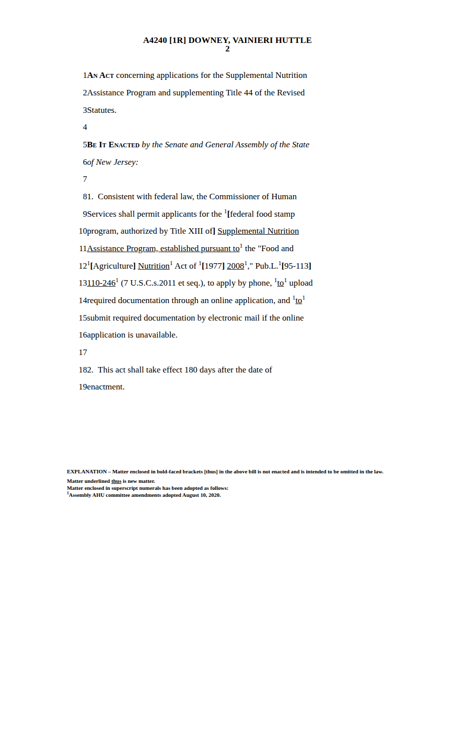A4240 [1R] DOWNEY, VAINIERI HUTTLE
2
| 1 | An Act concerning applications for the Supplemental Nutrition |
| 2 | Assistance Program and supplementing Title 44 of the Revised |
| 3 | Statutes. |
| 4 | |
| 5 | Be It Enacted by the Senate and General Assembly of the State |
| 6 | of New Jersey: |
| 7 | |
| 8 | 1. Consistent with federal law, the Commissioner of Human |
| 9 | Services shall permit applicants for the 1 [ federal food stamp |
| 10 | program, authorized by Title XIII of ] Supplemental Nutrition |
| 11 | Assistance Program, established pursuant to 1 the "Food and |
| 12 | 1 [ Agriculture ] Nutrition 1 Act of 1 [ 1977 ] 2008 1 ," Pub.L. 1 [ 95-113 ] |
| 13 | 110-246 1 (7 U.S.C.s.2011 et seq.), to apply by phone, 1 to 1 upload |
| 14 | required documentation through an online application, and 1 to 1 |
| 15 | submit required documentation by electronic mail if the online |
| 16 | application is unavailable. |
| 17 | |
| 18 | 2. This act shall take effect 180 days after the date of |
| 19 | enactment. |
EXPLANATION – Matter enclosed in bold-faced brackets [thus] in the above bill is not enacted and is intended to be omitted in the law.
Matter underlined thus is new matter.
Matter enclosed in superscript numerals has been adopted as follows:
1Assembly AHU committee amendments adopted August 10, 2020.